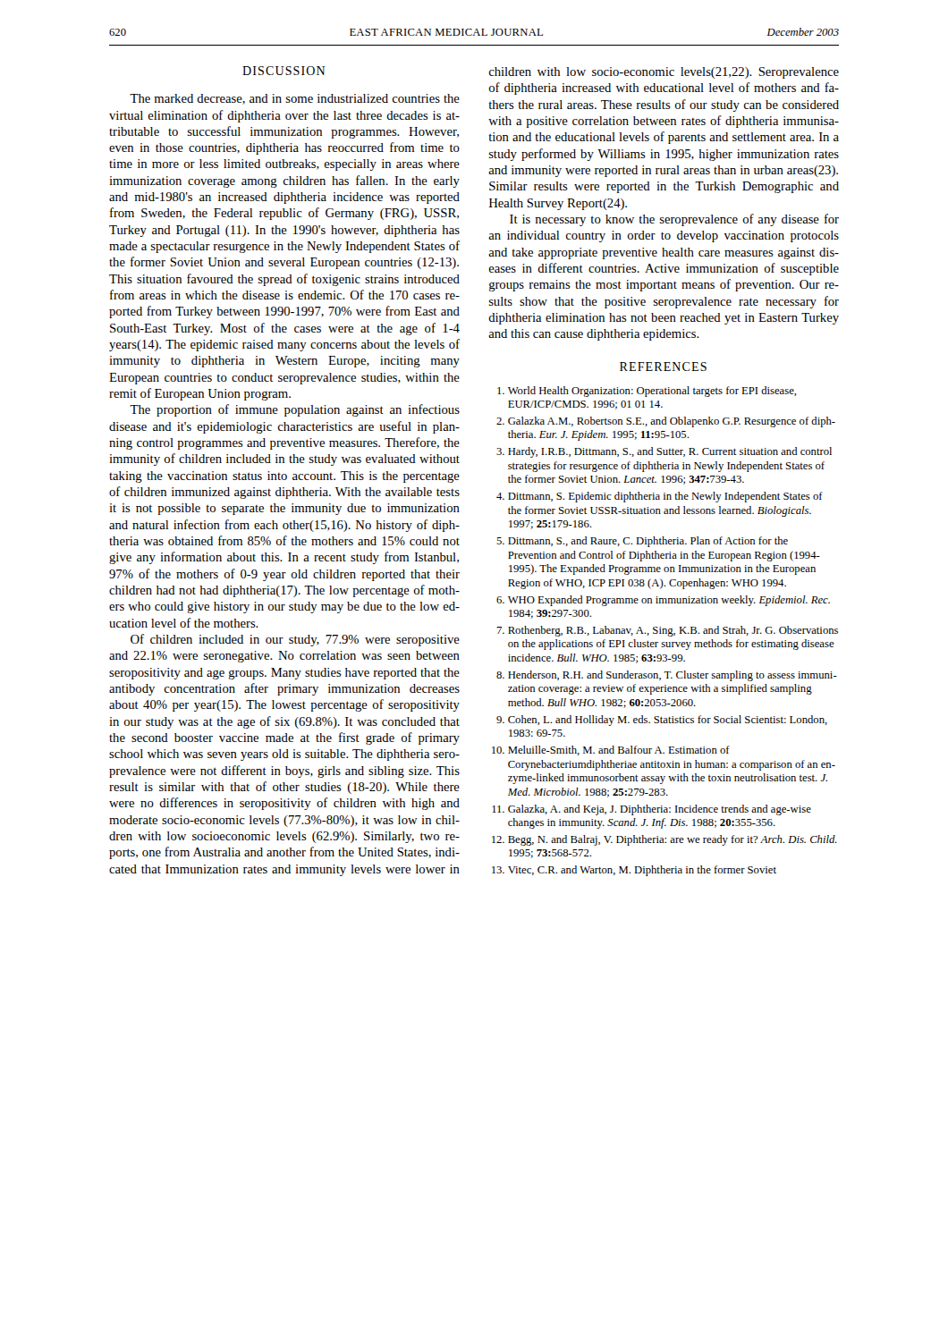620 EAST AFRICAN MEDICAL JOURNAL December 2003
Discussion
The marked decrease, and in some industrialized countries the virtual elimination of diphtheria over the last three decades is attributable to successful immunization programmes. However, even in those countries, diphtheria has reoccurred from time to time in more or less limited outbreaks, especially in areas where immunization coverage among children has fallen. In the early and mid-1980's an increased diphtheria incidence was reported from Sweden, the Federal republic of Germany (FRG), USSR, Turkey and Portugal (11). In the 1990's however, diphtheria has made a spectacular resurgence in the Newly Independent States of the former Soviet Union and several European countries (12-13). This situation favoured the spread of toxigenic strains introduced from areas in which the disease is endemic. Of the 170 cases reported from Turkey between 1990-1997, 70% were from East and South-East Turkey. Most of the cases were at the age of 1-4 years(14). The epidemic raised many concerns about the levels of immunity to diphtheria in Western Europe, inciting many European countries to conduct seroprevalence studies, within the remit of European Union program.
The proportion of immune population against an infectious disease and it's epidemiologic characteristics are useful in planning control programmes and preventive measures. Therefore, the immunity of children included in the study was evaluated without taking the vaccination status into account. This is the percentage of children immunized against diphtheria. With the available tests it is not possible to separate the immunity due to immunization and natural infection from each other(15,16). No history of diphtheria was obtained from 85% of the mothers and 15% could not give any information about this. In a recent study from Istanbul, 97% of the mothers of 0-9 year old children reported that their children had not had diphtheria(17). The low percentage of mothers who could give history in our study may be due to the low education level of the mothers.
Of children included in our study, 77.9% were seropositive and 22.1% were seronegative. No correlation was seen between seropositivity and age groups. Many studies have reported that the antibody concentration after primary immunization decreases about 40% per year(15). The lowest percentage of seropositivity in our study was at the age of six (69.8%). It was concluded that the second booster vaccine made at the first grade of primary school which was seven years old is suitable. The diphtheria seroprevalence were not different in boys, girls and sibling size. This result is similar with that of other studies (18-20). While there were no differences in seropositivity of children with high and moderate socio-economic levels (77.3%-80%), it was low in children with low socioeconomic levels (62.9%). Similarly, two reports, one from Australia and another from the United States, indicated that Immunization rates and immunity levels were lower in children with low socio-economic levels(21,22). Seroprevalence of diphtheria increased with educational level of mothers and fathers the rural areas. These results of our study can be considered with a positive correlation between rates of diphtheria immunisation and the educational levels of parents and settlement area. In a study performed by Williams in 1995, higher immunization rates and immunity were reported in rural areas than in urban areas(23). Similar results were reported in the Turkish Demographic and Health Survey Report(24).
It is necessary to know the seroprevalence of any disease for an individual country in order to develop vaccination protocols and take appropriate preventive health care measures against diseases in different countries. Active immunization of susceptible groups remains the most important means of prevention. Our results show that the positive seroprevalence rate necessary for diphtheria elimination has not been reached yet in Eastern Turkey and this can cause diphtheria epidemics.
References
World Health Organization: Operational targets for EPI disease, EUR/ICP/CMDS. 1996; 01 01 14.
Galazka A.M., Robertson S.E., and Oblapenko G.P. Resurgence of diphtheria. Eur. J. Epidem. 1995; 11: 95-105.
Hardy, I.R.B., Dittmann, S., and Sutter, R. Current situation and control strategies for resurgence of diphtheria in Newly Independent States of the former Soviet Union. Lancet. 1996; 347: 739-43.
Dittmann, S. Epidemic diphtheria in the Newly Independent States of the former Soviet USSR-situation and lessons learned. Biologicals. 1997; 25: 179-186.
Dittmann, S., and Raure, C. Diphtheria. Plan of Action for the Prevention and Control of Diphtheria in the European Region (1994-1995). The Expanded Programme on Immunization in the European Region of WHO, ICP EPI 038 (A). Copenhagen: WHO 1994.
WHO Expanded Programme on immunization weekly. Epidemiol. Rec. 1984; 39: 297-300.
Rothenberg, R.B., Labanav, A., Sing, K.B. and Strah, Jr. G. Observations on the applications of EPI cluster survey methods for estimating disease incidence. Bull. WHO. 1985; 63: 93-99.
Henderson, R.H. and Sunderason, T. Cluster sampling to assess immunization coverage: a review of experience with a simplified sampling method. Bull WHO. 1982; 60: 2053-2060.
Cohen, L. and Holliday M. eds. Statistics for Social Scientist: London, 1983: 69-75.
Meluille-Smith, M. and Balfour A. Estimation of Corynebacteriumdiphtheriae antitoxin in human: a comparison of an enzyme-linked immunosorbent assay with the toxin neutrolisation test. J. Med. Microbiol. 1988; 25: 279-283.
Galazka, A. and Keja, J. Diphtheria: Incidence trends and age-wise changes in immunity. Scand. J. Inf. Dis. 1988; 20: 355-356.
Begg, N. and Balraj, V. Diphtheria: are we ready for it? Arch. Dis. Child. 1995; 73: 568-572.
Vitec, C.R. and Warton, M. Diphtheria in the former Soviet